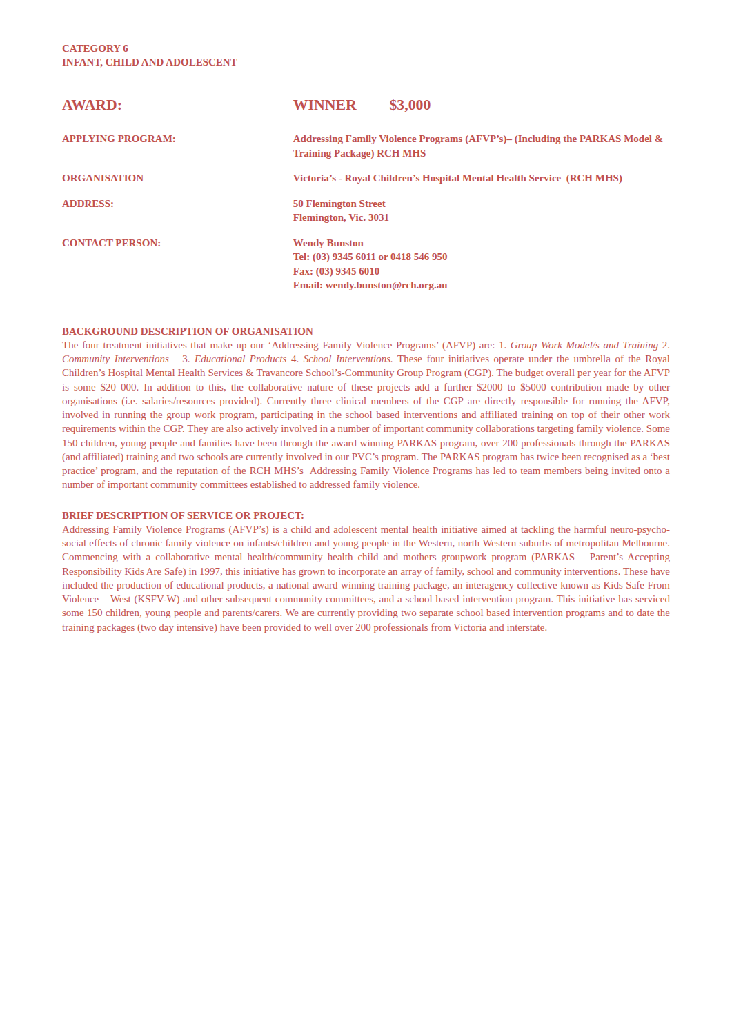CATEGORY 6
INFANT, CHILD AND ADOLESCENT
| AWARD: | WINNER $3,000 |
| APPLYING PROGRAM: | Addressing Family Violence Programs (AFVP’s)– (Including the PARKAS Model & Training Package) RCH MHS |
| ORGANISATION | Victoria’s - Royal Children’s Hospital Mental Health Service (RCH MHS) |
| ADDRESS: | 50 Flemington Street Flemington, Vic. 3031 |
| CONTACT PERSON: | Wendy Bunston Tel: (03) 9345 6011 or 0418 546 950 Fax: (03) 9345 6010 Email: wendy.bunston@rch.org.au |
Background Description of Organisation
The four treatment initiatives that make up our ‘Addressing Family Violence Programs’ (AFVP) are: 1. Group Work Model/s and Training 2. Community Interventions 3. Educational Products 4. School Interventions. These four initiatives operate under the umbrella of the Royal Children’s Hospital Mental Health Services & Travancore School’s-Community Group Program (CGP). The budget overall per year for the AFVP is some $20 000. In addition to this, the collaborative nature of these projects add a further $2000 to $5000 contribution made by other organisations (i.e. salaries/resources provided). Currently three clinical members of the CGP are directly responsible for running the AFVP, involved in running the group work program, participating in the school based interventions and affiliated training on top of their other work requirements within the CGP. They are also actively involved in a number of important community collaborations targeting family violence. Some 150 children, young people and families have been through the award winning PARKAS program, over 200 professionals through the PARKAS (and affiliated) training and two schools are currently involved in our PVC’s program. The PARKAS program has twice been recognised as a ‘best practice’ program, and the reputation of the RCH MHS’s Addressing Family Violence Programs has led to team members being invited onto a number of important community committees established to addressed family violence.
Brief Description of Service or Project:
Addressing Family Violence Programs (AFVP’s) is a child and adolescent mental health initiative aimed at tackling the harmful neuro-psycho-social effects of chronic family violence on infants/children and young people in the Western, north Western suburbs of metropolitan Melbourne. Commencing with a collaborative mental health/community health child and mothers groupwork program (PARKAS – Parent’s Accepting Responsibility Kids Are Safe) in 1997, this initiative has grown to incorporate an array of family, school and community interventions. These have included the production of educational products, a national award winning training package, an interagency collective known as Kids Safe From Violence – West (KSFV-W) and other subsequent community committees, and a school based intervention program. This initiative has serviced some 150 children, young people and parents/carers. We are currently providing two separate school based intervention programs and to date the training packages (two day intensive) have been provided to well over 200 professionals from Victoria and interstate.